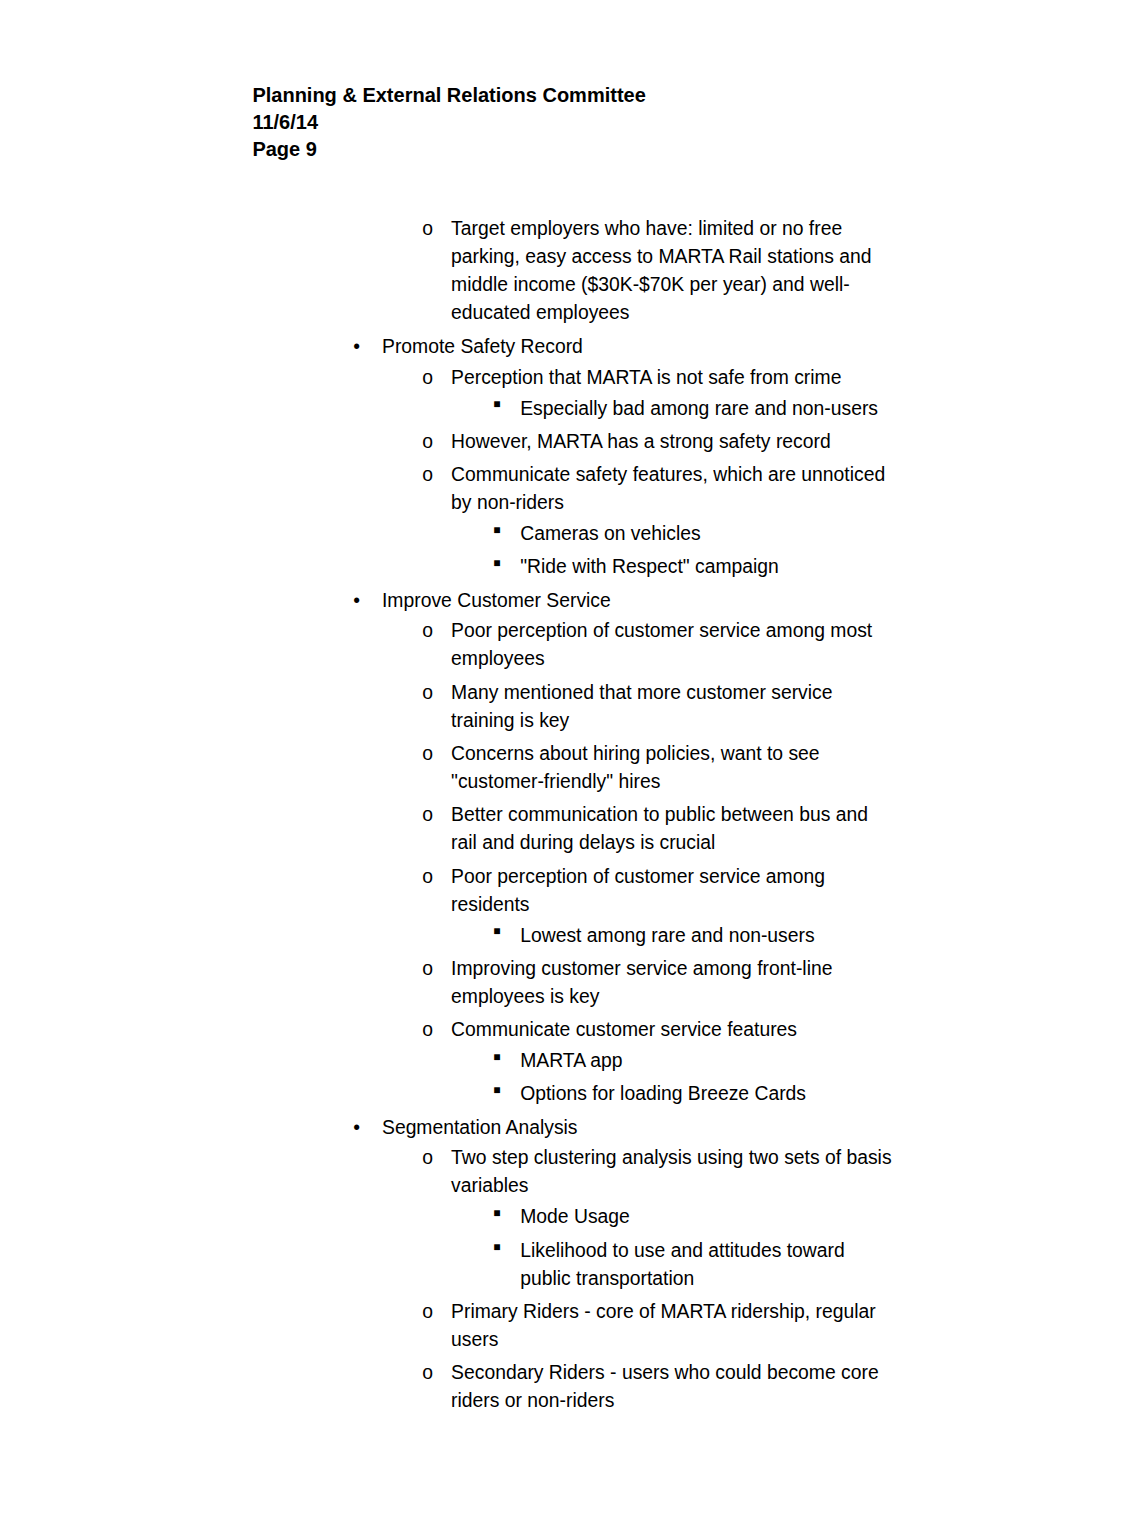Planning & External Relations Committee
11/6/14
Page 9
oTarget employers who have: limited or no free parking, easy access to MARTA Rail stations and middle income ($30K-$70K per year) and well-educated employees
•Promote Safety Record
o Perception that MARTA is not safe from crime
■Especially bad among rare and non-users
o However, MARTA has a strong safety record
o Communicate safety features, which are unnoticed by non-riders
■Cameras on vehicles
■"Ride with Respect" campaign
•Improve Customer Service
o Poor perception of customer service among most employees
o Many mentioned that more customer service training is key
oConcerns about hiring policies, want to see "customer-friendly" hires
oBetter communication to public between bus and rail and during delays is crucial
o Poor perception of customer service among residents
■Lowest among rare and non-users
o Improving customer service among front-line employees is key
o Communicate customer service features
■MARTA app
■Options for loading Breeze Cards
•Segmentation Analysis
o Two step clustering analysis using two sets of basis variables
■Mode Usage
■Likelihood to use and attitudes toward public transportation
o Primary Riders - core of MARTA ridership, regular users
oSecondary Riders - users who could become core riders or non-riders